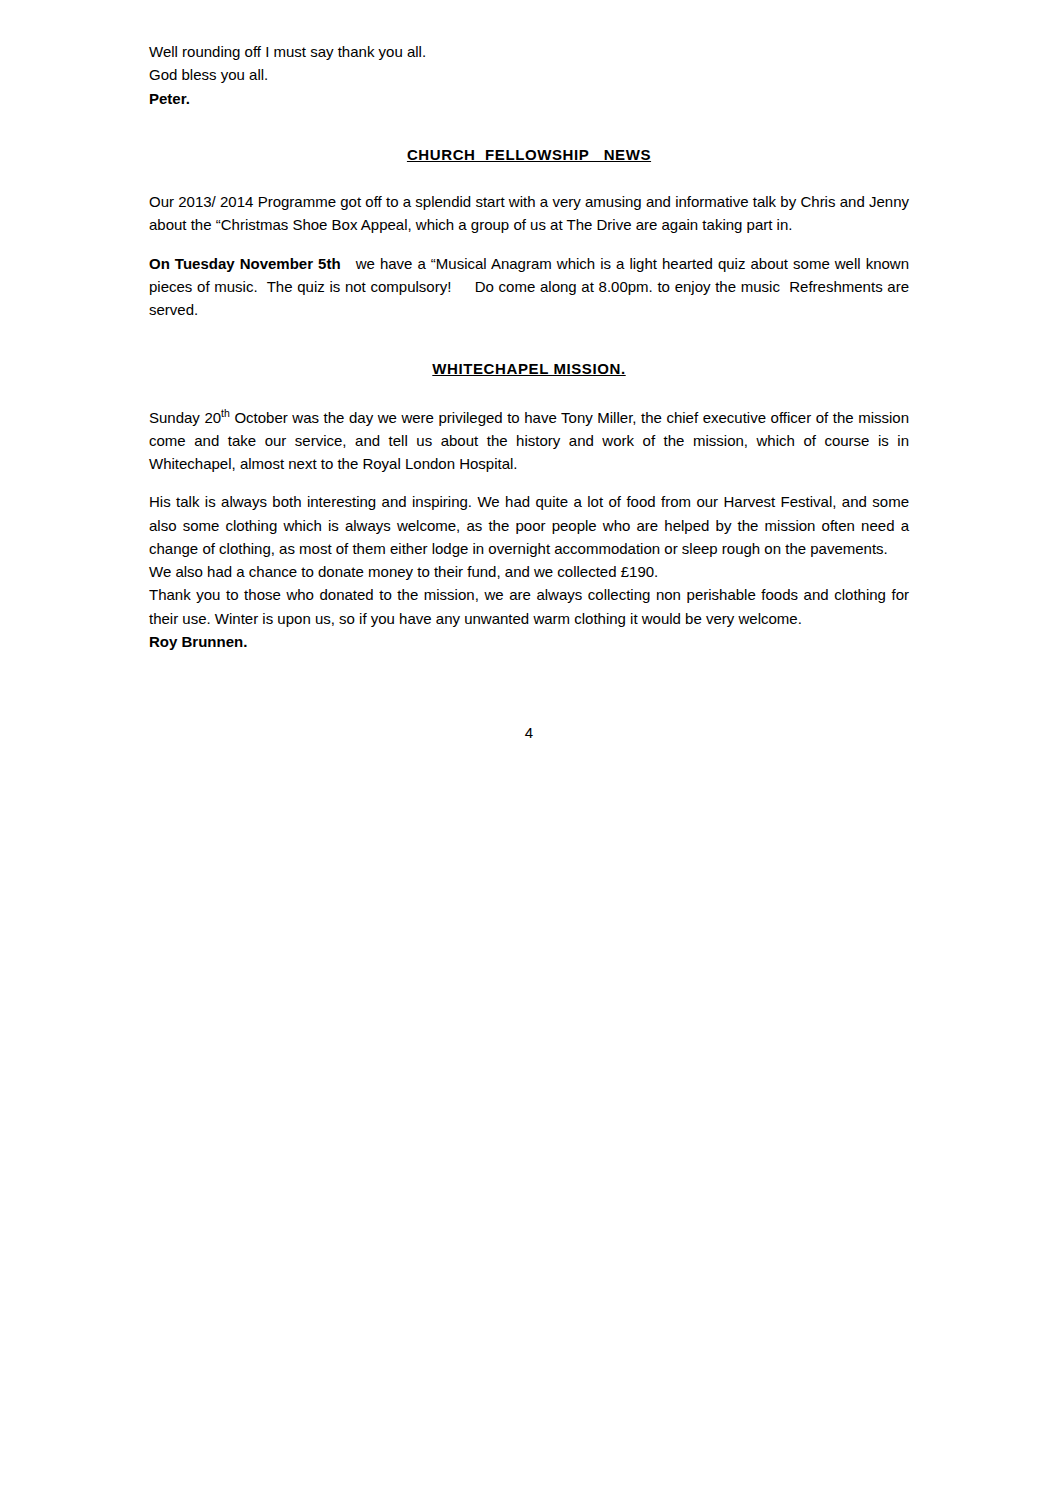Well rounding off I must say thank you all.
God bless you all.
Peter.
CHURCH FELLOWSHIP NEWS
Our 2013/ 2014 Programme got off to a splendid start with a very amusing and informative talk by Chris and Jenny about the “Christmas Shoe Box Appeal, which a group of us at The Drive are again taking part in.
On Tuesday November 5th we have a “Musical Anagram which is a light hearted quiz about some well known pieces of music. The quiz is not compulsory! Do come along at 8.00pm. to enjoy the music Refreshments are served.
WHITECHAPEL MISSION.
Sunday 20th October was the day we were privileged to have Tony Miller, the chief executive officer of the mission come and take our service, and tell us about the history and work of the mission, which of course is in Whitechapel, almost next to the Royal London Hospital.
His talk is always both interesting and inspiring. We had quite a lot of food from our Harvest Festival, and some also some clothing which is always welcome, as the poor people who are helped by the mission often need a change of clothing, as most of them either lodge in overnight accommodation or sleep rough on the pavements.
We also had a chance to donate money to their fund, and we collected £190.
Thank you to those who donated to the mission, we are always collecting non perishable foods and clothing for their use. Winter is upon us, so if you have any unwanted warm clothing it would be very welcome.
Roy Brunnen.
4